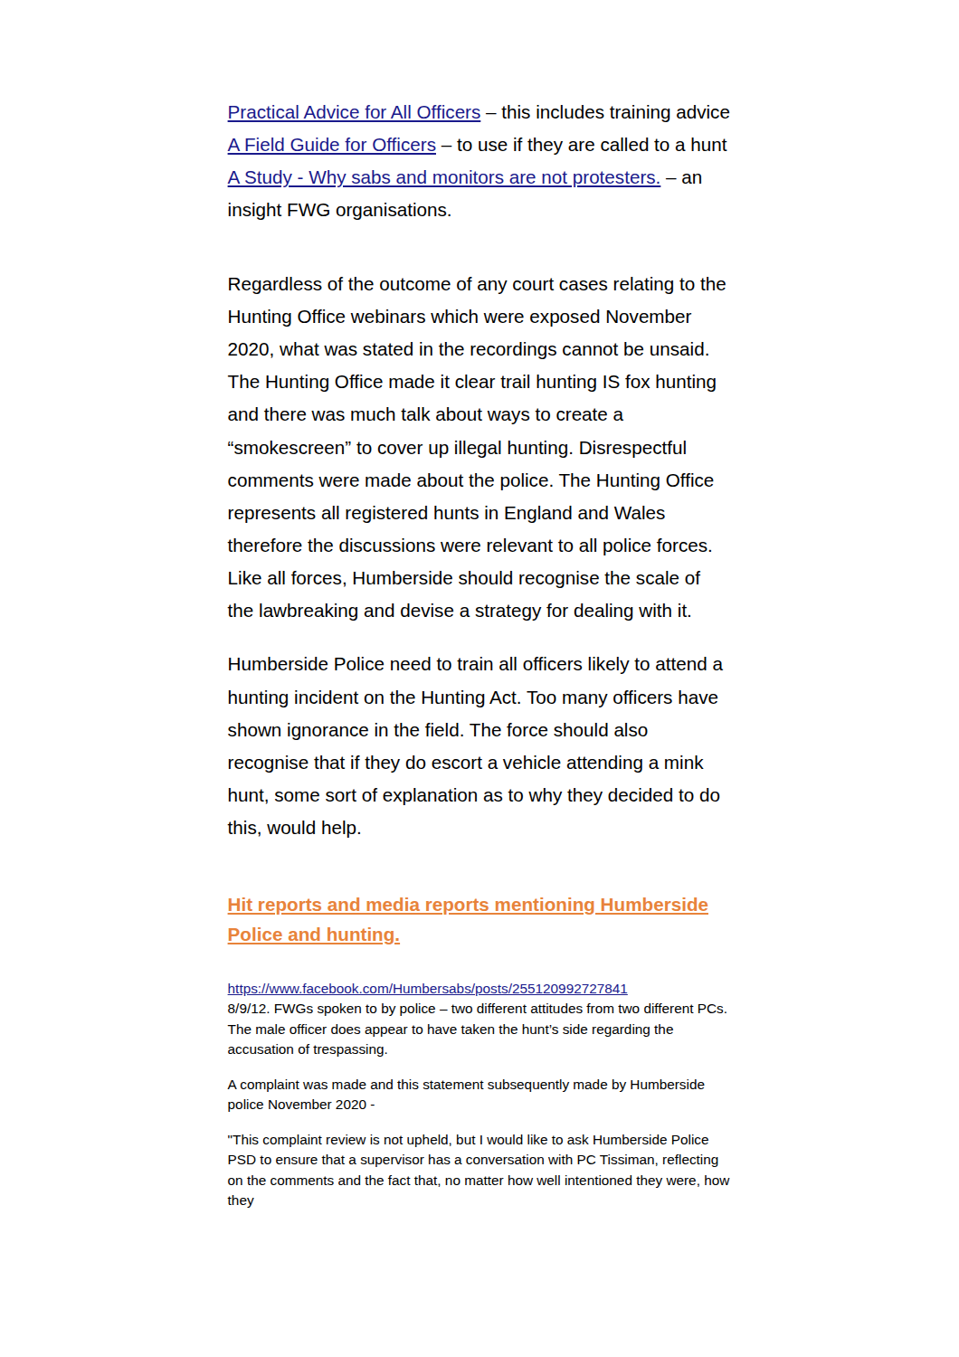Practical Advice for All Officers – this includes training advice
A Field Guide for Officers – to use if they are called to a hunt
A Study - Why sabs and monitors are not protesters. – an insight FWG organisations.
Regardless of the outcome of any court cases relating to the Hunting Office webinars which were exposed November 2020, what was stated in the recordings cannot be unsaid. The Hunting Office made it clear trail hunting IS fox hunting and there was much talk about ways to create a “smokescreen” to cover up illegal hunting. Disrespectful comments were made about the police. The Hunting Office represents all registered hunts in England and Wales therefore the discussions were relevant to all police forces. Like all forces, Humberside should recognise the scale of the lawbreaking and devise a strategy for dealing with it.
Humberside Police need to train all officers likely to attend a hunting incident on the Hunting Act. Too many officers have shown ignorance in the field. The force should also recognise that if they do escort a vehicle attending a mink hunt, some sort of explanation as to why they decided to do this, would help.
Hit reports and media reports mentioning Humberside Police and hunting.
https://www.facebook.com/Humbersabs/posts/255120992727841
8/9/12. FWGs spoken to by police – two different attitudes from two different PCs. The male officer does appear to have taken the hunt’s side regarding the accusation of trespassing.
A complaint was made and this statement subsequently made by Humberside police November 2020 -
"This complaint review is not upheld, but I would like to ask Humberside Police PSD to ensure that a supervisor has a conversation with PC Tissiman, reflecting on the comments and the fact that, no matter how well intentioned they were, how they